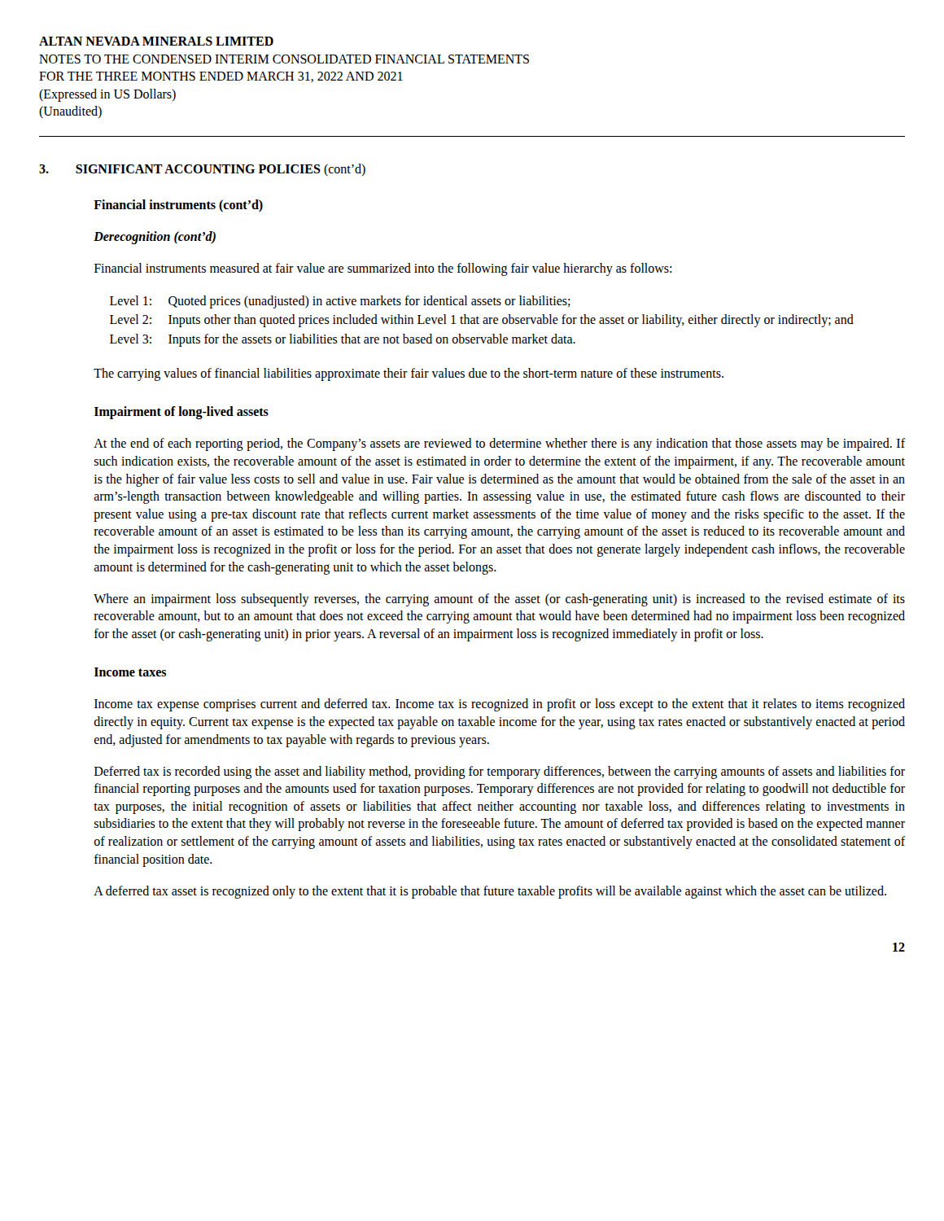ALTAN NEVADA MINERALS LIMITED
NOTES TO THE CONDENSED INTERIM CONSOLIDATED FINANCIAL STATEMENTS
FOR THE THREE MONTHS ENDED MARCH 31, 2022 AND 2021
(Expressed in US Dollars)
(Unaudited)
3. SIGNIFICANT ACCOUNTING POLICIES (cont’d)
Financial instruments (cont’d)
Derecognition (cont’d)
Financial instruments measured at fair value are summarized into the following fair value hierarchy as follows:
| Level 1: | Quoted prices (unadjusted) in active markets for identical assets or liabilities; |
| Level 2: | Inputs other than quoted prices included within Level 1 that are observable for the asset or liability, either directly or indirectly; and |
| Level 3: | Inputs for the assets or liabilities that are not based on observable market data. |
The carrying values of financial liabilities approximate their fair values due to the short-term nature of these instruments.
Impairment of long-lived assets
At the end of each reporting period, the Company’s assets are reviewed to determine whether there is any indication that those assets may be impaired. If such indication exists, the recoverable amount of the asset is estimated in order to determine the extent of the impairment, if any. The recoverable amount is the higher of fair value less costs to sell and value in use. Fair value is determined as the amount that would be obtained from the sale of the asset in an arm’s-length transaction between knowledgeable and willing parties. In assessing value in use, the estimated future cash flows are discounted to their present value using a pre-tax discount rate that reflects current market assessments of the time value of money and the risks specific to the asset. If the recoverable amount of an asset is estimated to be less than its carrying amount, the carrying amount of the asset is reduced to its recoverable amount and the impairment loss is recognized in the profit or loss for the period. For an asset that does not generate largely independent cash inflows, the recoverable amount is determined for the cash-generating unit to which the asset belongs.
Where an impairment loss subsequently reverses, the carrying amount of the asset (or cash-generating unit) is increased to the revised estimate of its recoverable amount, but to an amount that does not exceed the carrying amount that would have been determined had no impairment loss been recognized for the asset (or cash-generating unit) in prior years. A reversal of an impairment loss is recognized immediately in profit or loss.
Income taxes
Income tax expense comprises current and deferred tax. Income tax is recognized in profit or loss except to the extent that it relates to items recognized directly in equity. Current tax expense is the expected tax payable on taxable income for the year, using tax rates enacted or substantively enacted at period end, adjusted for amendments to tax payable with regards to previous years.
Deferred tax is recorded using the asset and liability method, providing for temporary differences, between the carrying amounts of assets and liabilities for financial reporting purposes and the amounts used for taxation purposes. Temporary differences are not provided for relating to goodwill not deductible for tax purposes, the initial recognition of assets or liabilities that affect neither accounting nor taxable loss, and differences relating to investments in subsidiaries to the extent that they will probably not reverse in the foreseeable future. The amount of deferred tax provided is based on the expected manner of realization or settlement of the carrying amount of assets and liabilities, using tax rates enacted or substantively enacted at the consolidated statement of financial position date.
A deferred tax asset is recognized only to the extent that it is probable that future taxable profits will be available against which the asset can be utilized.
12